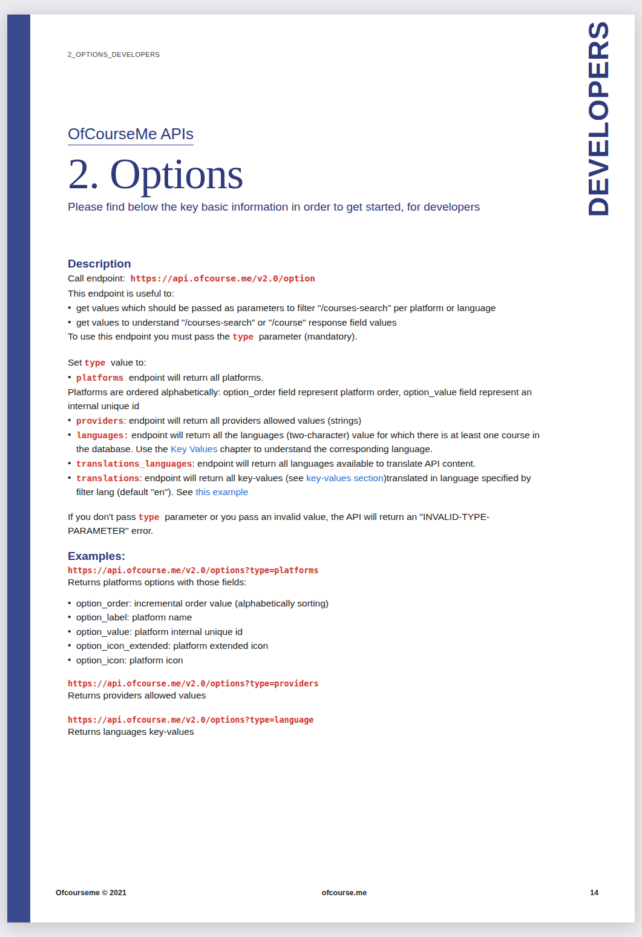DEVELOPERS
2_OPTIONS_DEVELOPERS
OfCourseMe APIs
2. Options
Please find below the key basic information in order to get started, for developers
Description
Call endpoint: https://api.ofcourse.me/v2.0/option
This endpoint is useful to:
get values which should be passed as parameters to filter "/courses-search" per platform or language
get values to understand "/courses-search" or "/course" response field values
To use this endpoint you must pass the type parameter (mandatory).
Set type value to:
platforms endpoint will return all platforms.
Platforms are ordered alphabetically: option_order field represent platform order, option_value field represent an internal unique id
providers: endpoint will return all providers allowed values (strings)
languages: endpoint will return all the languages (two-character) value for which there is at least one course in the database. Use the Key Values chapter to understand the corresponding language.
translations_languages: endpoint will return all languages available to translate API content.
translations: endpoint will return all key-values (see key-values section)translated in language specified by filter lang (default "en"). See this example
If you don't pass type parameter or you pass an invalid value, the API will return an "INVALID-TYPE-PARAMETER" error.
Examples:
https://api.ofcourse.me/v2.0/options?type=platforms
Returns platforms options with those fields:
option_order: incremental order value (alphabetically sorting)
option_label: platform name
option_value: platform internal unique id
option_icon_extended: platform extended icon
option_icon: platform icon
https://api.ofcourse.me/v2.0/options?type=providers
Returns providers allowed values
https://api.ofcourse.me/v2.0/options?type=language
Returns languages key-values
Ofcourseme © 2021
ofcourse.me
14